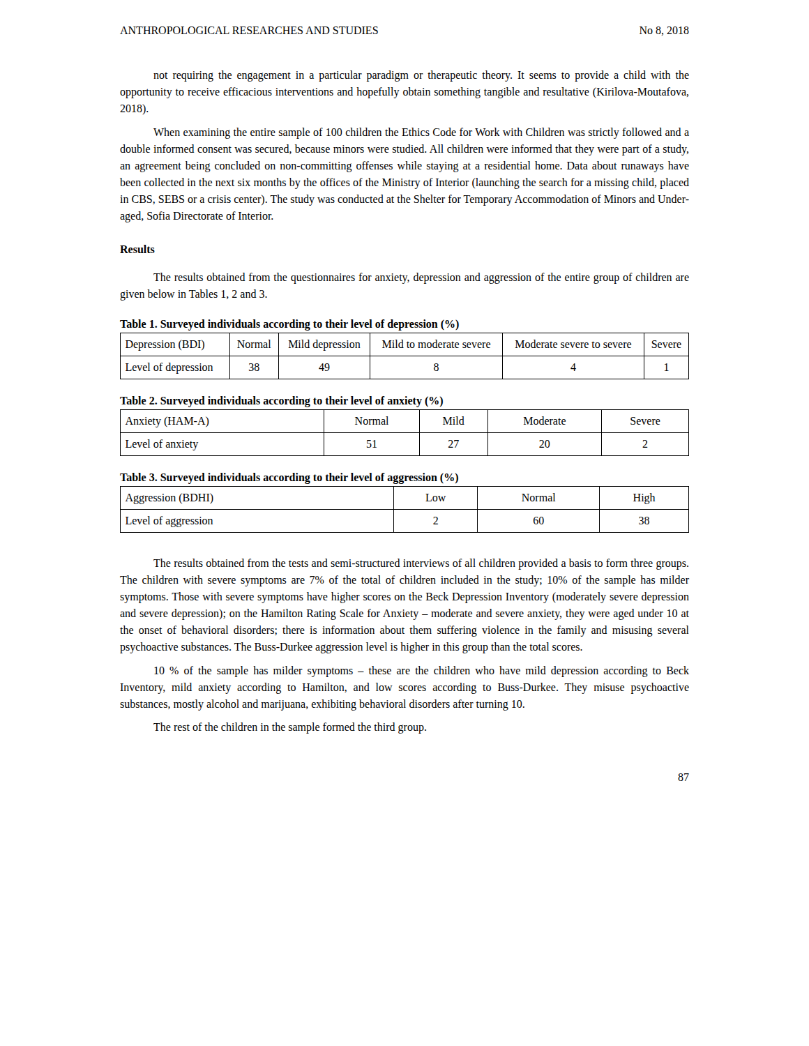Anthropological Researches and Studies No 8, 2018
not requiring the engagement in a particular paradigm or therapeutic theory. It seems to provide a child with the opportunity to receive efficacious interventions and hopefully obtain something tangible and resultative (Kirilova-Moutafova, 2018).
When examining the entire sample of 100 children the Ethics Code for Work with Children was strictly followed and a double informed consent was secured, because minors were studied. All children were informed that they were part of a study, an agreement being concluded on non-committing offenses while staying at a residential home. Data about runaways have been collected in the next six months by the offices of the Ministry of Interior (launching the search for a missing child, placed in CBS, SEBS or a crisis center). The study was conducted at the Shelter for Temporary Accommodation of Minors and Under-aged, Sofia Directorate of Interior.
Results
The results obtained from the questionnaires for anxiety, depression and aggression of the entire group of children are given below in Tables 1, 2 and 3.
Table 1. Surveyed individuals according to their level of depression (%)
| Depression (BDI) | Normal | Mild depression | Mild to moderate severe | Moderate severe to severe | Severe |
| --- | --- | --- | --- | --- | --- |
| Level of depression | 38 | 49 | 8 | 4 | 1 |
Table 2. Surveyed individuals according to their level of anxiety (%)
| Anxiety (HAM-A) | Normal | Mild | Moderate | Severe |
| --- | --- | --- | --- | --- |
| Level of anxiety | 51 | 27 | 20 | 2 |
Table 3. Surveyed individuals according to their level of aggression (%)
| Aggression (BDHI) | Low | Normal | High |
| --- | --- | --- | --- |
| Level of aggression | 2 | 60 | 38 |
The results obtained from the tests and semi-structured interviews of all children provided a basis to form three groups. The children with severe symptoms are 7% of the total of children included in the study; 10% of the sample has milder symptoms. Those with severe symptoms have higher scores on the Beck Depression Inventory (moderately severe depression and severe depression); on the Hamilton Rating Scale for Anxiety – moderate and severe anxiety, they were aged under 10 at the onset of behavioral disorders; there is information about them suffering violence in the family and misusing several psychoactive substances. The Buss-Durkee aggression level is higher in this group than the total scores.
10 % of the sample has milder symptoms – these are the children who have mild depression according to Beck Inventory, mild anxiety according to Hamilton, and low scores according to Buss-Durkee. They misuse psychoactive substances, mostly alcohol and marijuana, exhibiting behavioral disorders after turning 10.
The rest of the children in the sample formed the third group.
87